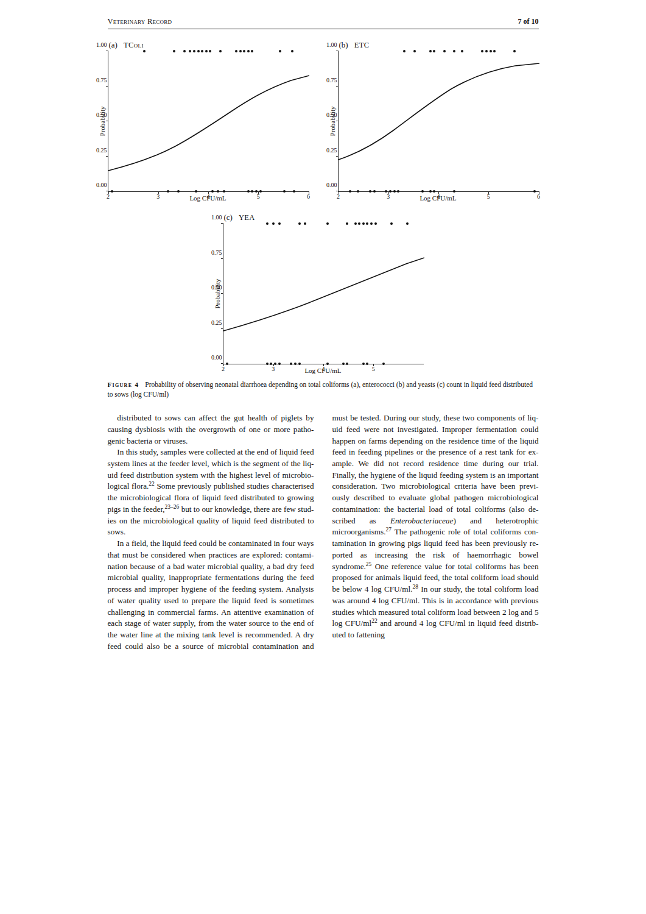Veterinary Record
7 of 10
(a) TColi
Probability
0.00
0.25
0.50
0.75
1.00
2
3
4
5
6
Log CFU/mL
(b) ETC
Probability
0.00
0.25
0.50
0.75
1.00
2
3
4
5
6
Log CFU/mL
(c) YEA
Probability
0.00
0.25
0.50
0.75
1.00
2
3
4
5
Log CFU/mL
Figure 4 Probability of observing neonatal diarrhoea depending on total coliforms (a), enterococci (b) and yeasts (c) count in liquid feed distributed to sows (log CFU/ml)
distributed to sows can affect the gut health of piglets by causing dysbiosis with the overgrowth of one or more pathogenic bacteria or viruses.
In this study, samples were collected at the end of liquid feed system lines at the feeder level, which is the segment of the liquid feed distribution system with the highest level of microbiological flora.22 Some previously published studies characterised the microbiological flora of liquid feed distributed to growing pigs in the feeder,23–26 but to our knowledge, there are few studies on the microbiological quality of liquid feed distributed to sows.
In a field, the liquid feed could be contaminated in four ways that must be considered when practices are explored: contamination because of a bad water microbial quality, a bad dry feed microbial quality, inappropriate fermentations during the feed process and improper hygiene of the feeding system. Analysis of water quality used to prepare the liquid feed is sometimes challenging in commercial farms. An attentive examination of each stage of water supply, from the water source to the end of the water line at the mixing tank level is recommended. A dry feed could also be a source of microbial contamination and must be tested. During our study, these two components of liquid feed were not investigated. Improper fermentation could happen on farms depending on the residence time of the liquid feed in feeding pipelines or the presence of a rest tank for example. We did not record residence time during our trial. Finally, the hygiene of the liquid feeding system is an important consideration. Two microbiological criteria have been previously described to evaluate global pathogen microbiological contamination: the bacterial load of total coliforms (also described as Enterobacteriaceae) and heterotrophic microorganisms.27 The pathogenic role of total coliforms contamination in growing pigs liquid feed has been previously reported as increasing the risk of haemorrhagic bowel syndrome.25 One reference value for total coliforms has been proposed for animals liquid feed, the total coliform load should be below 4 log CFU/ml.28 In our study, the total coliform load was around 4 log CFU/ml. This is in accordance with previous studies which measured total coliform load between 2 log and 5 log CFU/ml22 and around 4 log CFU/ml in liquid feed distributed to fattening